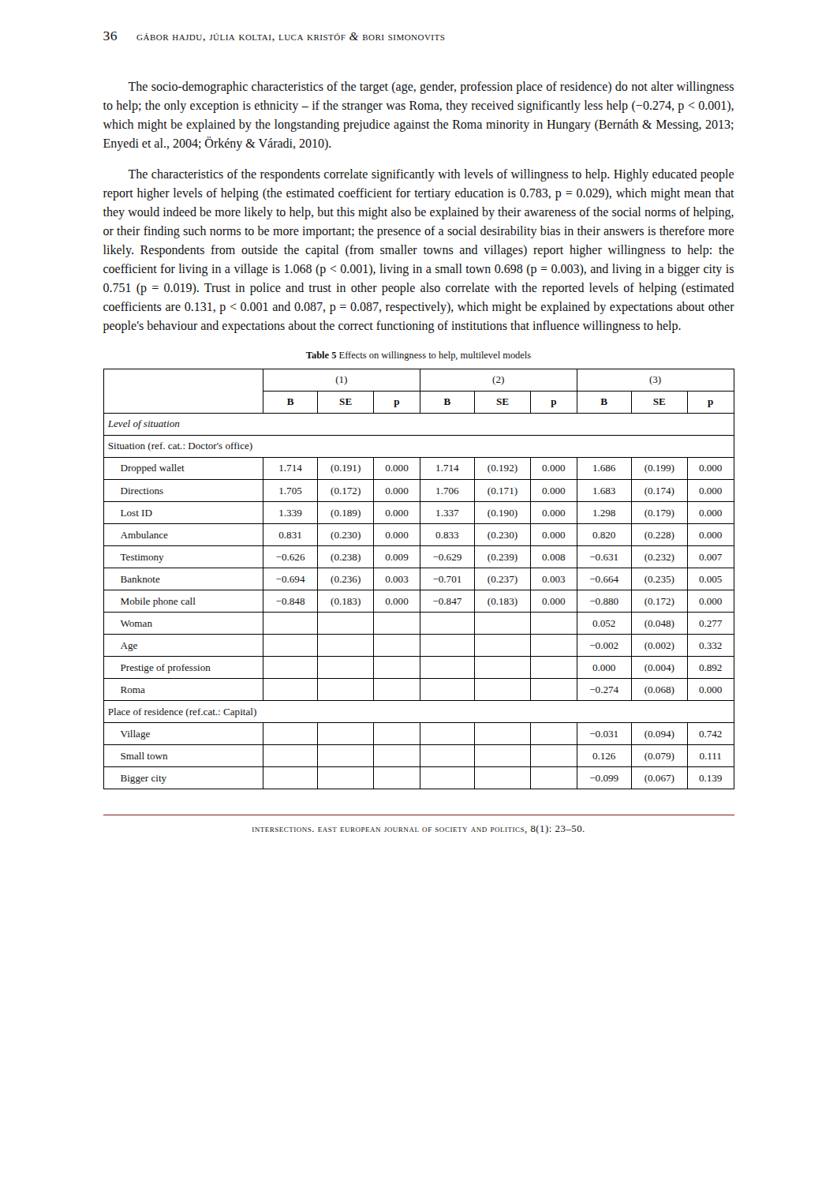36 gábor hajdu, júlia koltai, luca kristóf & bori simonovits
The socio-demographic characteristics of the target (age, gender, profession place of residence) do not alter willingness to help; the only exception is ethnicity – if the stranger was Roma, they received significantly less help (−0.274, p < 0.001), which might be explained by the longstanding prejudice against the Roma minority in Hungary (Bernáth & Messing, 2013; Enyedi et al., 2004; Örkény & Váradi, 2010).
The characteristics of the respondents correlate significantly with levels of willingness to help. Highly educated people report higher levels of helping (the estimated coefficient for tertiary education is 0.783, p = 0.029), which might mean that they would indeed be more likely to help, but this might also be explained by their awareness of the social norms of helping, or their finding such norms to be more important; the presence of a social desirability bias in their answers is therefore more likely. Respondents from outside the capital (from smaller towns and villages) report higher willingness to help: the coefficient for living in a village is 1.068 (p < 0.001), living in a small town 0.698 (p = 0.003), and living in a bigger city is 0.751 (p = 0.019). Trust in police and trust in other people also correlate with the reported levels of helping (estimated coefficients are 0.131, p < 0.001 and 0.087, p = 0.087, respectively), which might be explained by expectations about other people's behaviour and expectations about the correct functioning of institutions that influence willingness to help.
Table 5 Effects on willingness to help, multilevel models
| | (1) | (2) | (3) |
| --- | --- | --- | --- |
| B | SE | p | B | SE | p | B | SE | p |
| Level of situation |
| Situation (ref. cat.: Doctor's office) |
| Dropped wallet | 1.714 | (0.191) | 0.000 | 1.714 | (0.192) | 0.000 | 1.686 | (0.199) | 0.000 |
| Directions | 1.705 | (0.172) | 0.000 | 1.706 | (0.171) | 0.000 | 1.683 | (0.174) | 0.000 |
| Lost ID | 1.339 | (0.189) | 0.000 | 1.337 | (0.190) | 0.000 | 1.298 | (0.179) | 0.000 |
| Ambulance | 0.831 | (0.230) | 0.000 | 0.833 | (0.230) | 0.000 | 0.820 | (0.228) | 0.000 |
| Testimony | −0.626 | (0.238) | 0.009 | −0.629 | (0.239) | 0.008 | −0.631 | (0.232) | 0.007 |
| Banknote | −0.694 | (0.236) | 0.003 | −0.701 | (0.237) | 0.003 | −0.664 | (0.235) | 0.005 |
| Mobile phone call | −0.848 | (0.183) | 0.000 | −0.847 | (0.183) | 0.000 | −0.880 | (0.172) | 0.000 |
| Woman | | | | | | | 0.052 | (0.048) | 0.277 |
| Age | | | | | | | −0.002 | (0.002) | 0.332 |
| Prestige of profession | | | | | | | 0.000 | (0.004) | 0.892 |
| Roma | | | | | | | −0.274 | (0.068) | 0.000 |
| Place of residence (ref.cat.: Capital) |
| Village | | | | | | | −0.031 | (0.094) | 0.742 |
| Small town | | | | | | | 0.126 | (0.079) | 0.111 |
| Bigger city | | | | | | | −0.099 | (0.067) | 0.139 |
intersections. east european journal of society and politics, 8(1): 23–50.